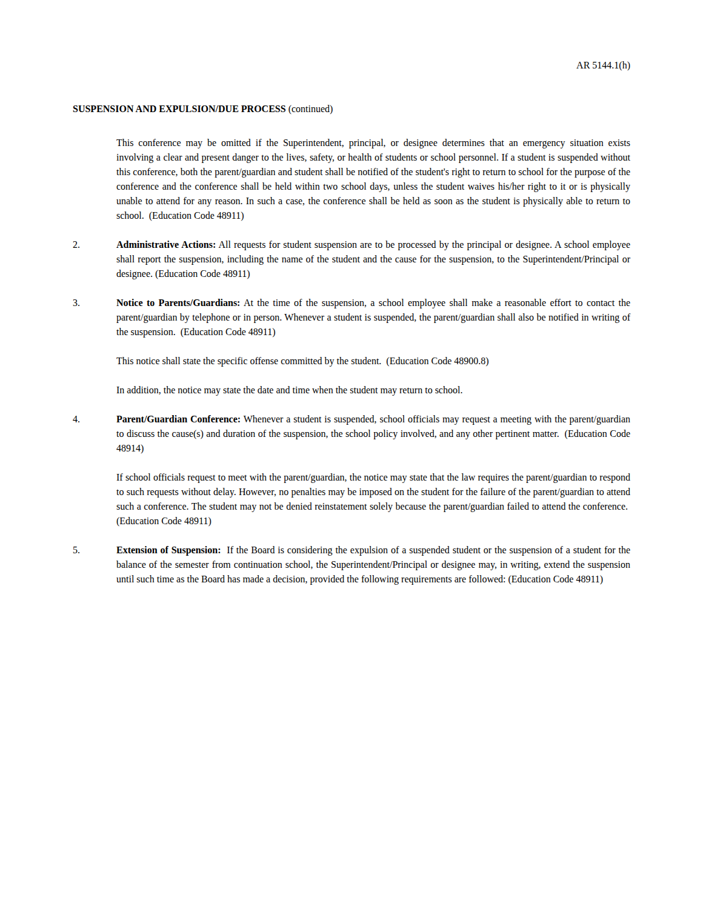AR 5144.1(h)
SUSPENSION AND EXPULSION/DUE PROCESS (continued)
This conference may be omitted if the Superintendent, principal, or designee determines that an emergency situation exists involving a clear and present danger to the lives, safety, or health of students or school personnel. If a student is suspended without this conference, both the parent/guardian and student shall be notified of the student's right to return to school for the purpose of the conference and the conference shall be held within two school days, unless the student waives his/her right to it or is physically unable to attend for any reason. In such a case, the conference shall be held as soon as the student is physically able to return to school. (Education Code 48911)
2.
Administrative Actions: All requests for student suspension are to be processed by the principal or designee. A school employee shall report the suspension, including the name of the student and the cause for the suspension, to the Superintendent/Principal or designee. (Education Code 48911)
3.
Notice to Parents/Guardians: At the time of the suspension, a school employee shall make a reasonable effort to contact the parent/guardian by telephone or in person. Whenever a student is suspended, the parent/guardian shall also be notified in writing of the suspension. (Education Code 48911)
This notice shall state the specific offense committed by the student. (Education Code 48900.8)
In addition, the notice may state the date and time when the student may return to school.
4.
Parent/Guardian Conference: Whenever a student is suspended, school officials may request a meeting with the parent/guardian to discuss the cause(s) and duration of the suspension, the school policy involved, and any other pertinent matter. (Education Code 48914)
If school officials request to meet with the parent/guardian, the notice may state that the law requires the parent/guardian to respond to such requests without delay. However, no penalties may be imposed on the student for the failure of the parent/guardian to attend such a conference. The student may not be denied reinstatement solely because the parent/guardian failed to attend the conference. (Education Code 48911)
5.
Extension of Suspension: If the Board is considering the expulsion of a suspended student or the suspension of a student for the balance of the semester from continuation school, the Superintendent/Principal or designee may, in writing, extend the suspension until such time as the Board has made a decision, provided the following requirements are followed: (Education Code 48911)